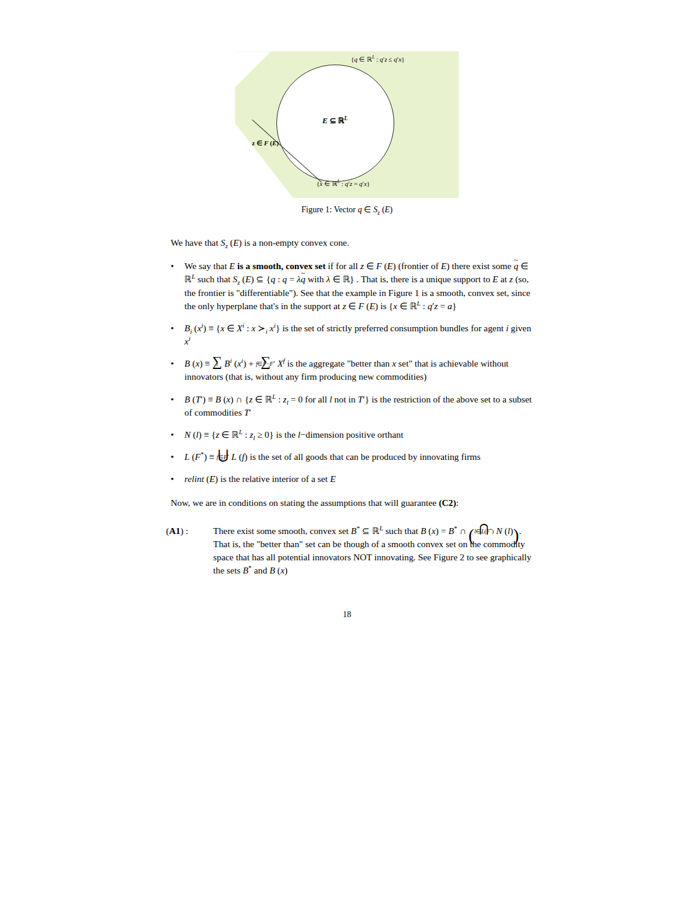{q ∈ ℝL : q′z ≤ q′x}
E ⊆ ℝL
z ∈ F (E)
{x ∈ ℝL : q′z = q′x}
Figure 1: Vector q ∈ Sz (E)
We have that Sz (E) is a non-empty convex cone.
We say that E is a smooth, convex set if for all z ∈ F (E) (frontier of E) there exist some q ∈ ℝL such that Sz (E) ⊆ {q : q = λq with λ ∈ ℝ} . That is, there is a unique support to E at z (so, the frontier is "differentiable"). See that the example in Figure 1 is a smooth, convex set, since the only hyperplane that's in the support at z ∈ F (E) is {x ∈ ℝL : q′z = a}
Bi (xi) ≡ {x ∈ Xi : x ≻i xi} is the set of strictly preferred consumption bundles for agent i given xi
B (x) ≡ ∑i Bi (xi) + ∑f∈F−F* Xf is the aggregate "better than x set" that is achievable without innovators (that is, without any firm producing new commodities)
B (T′) ≡ B (x) ∩ {z ∈ ℝL : zl = 0 for all l not in T′} is the restriction of the above set to a subset of commodities T′
N (l) ≡ {z ∈ ℝL : zl ≥ 0} is the l−dimension positive orthant
L (F*) ≡ ⋃f∈F* L (f) is the set of all goods that can be produced by innovating firms
relint (E) is the relative interior of a set E
Now, we are in conditions on stating the assumptions that will guarantee (C2):
(A1) : There exist some smooth, convex set B* ⊆ ℝL such that B (x) = B* ∩ (⋂l∈L(F*) N (l)). That is, the "better than" set can be though of a smooth convex set on the commodity space that has all potential innovators NOT innovating. See Figure 2 to see graphically the sets B* and B (x)
18